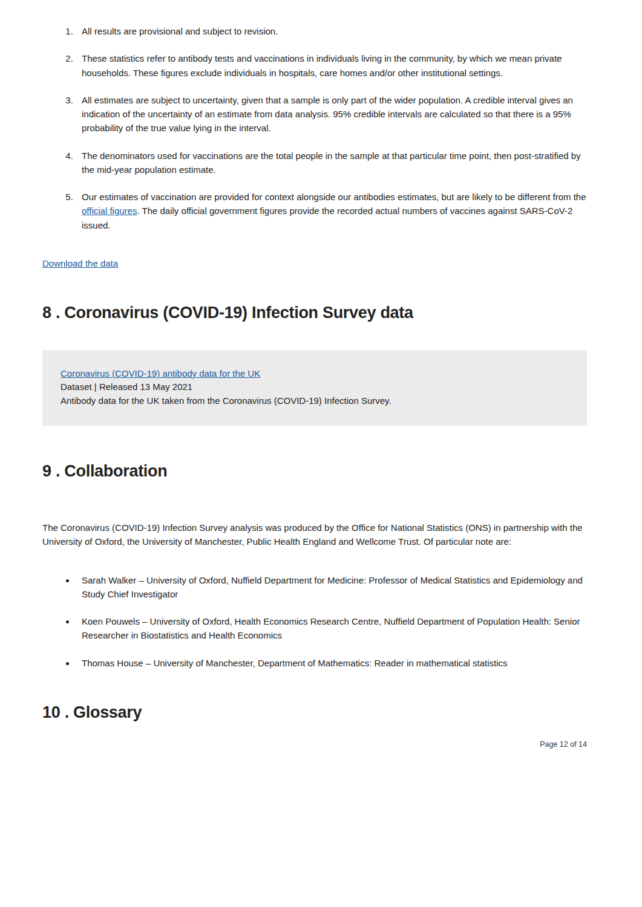All results are provisional and subject to revision.
These statistics refer to antibody tests and vaccinations in individuals living in the community, by which we mean private households. These figures exclude individuals in hospitals, care homes and/or other institutional settings.
All estimates are subject to uncertainty, given that a sample is only part of the wider population. A credible interval gives an indication of the uncertainty of an estimate from data analysis. 95% credible intervals are calculated so that there is a 95% probability of the true value lying in the interval.
The denominators used for vaccinations are the total people in the sample at that particular time point, then post-stratified by the mid-year population estimate.
Our estimates of vaccination are provided for context alongside our antibodies estimates, but are likely to be different from the official figures. The daily official government figures provide the recorded actual numbers of vaccines against SARS-CoV-2 issued.
Download the data
8 . Coronavirus (COVID-19) Infection Survey data
Coronavirus (COVID-19) antibody data for the UK
Dataset | Released 13 May 2021
Antibody data for the UK taken from the Coronavirus (COVID-19) Infection Survey.
9 . Collaboration
The Coronavirus (COVID-19) Infection Survey analysis was produced by the Office for National Statistics (ONS) in partnership with the University of Oxford, the University of Manchester, Public Health England and Wellcome Trust. Of particular note are:
Sarah Walker – University of Oxford, Nuffield Department for Medicine: Professor of Medical Statistics and Epidemiology and Study Chief Investigator
Koen Pouwels – University of Oxford, Health Economics Research Centre, Nuffield Department of Population Health: Senior Researcher in Biostatistics and Health Economics
Thomas House – University of Manchester, Department of Mathematics: Reader in mathematical statistics
10 . Glossary
Page 12 of 14